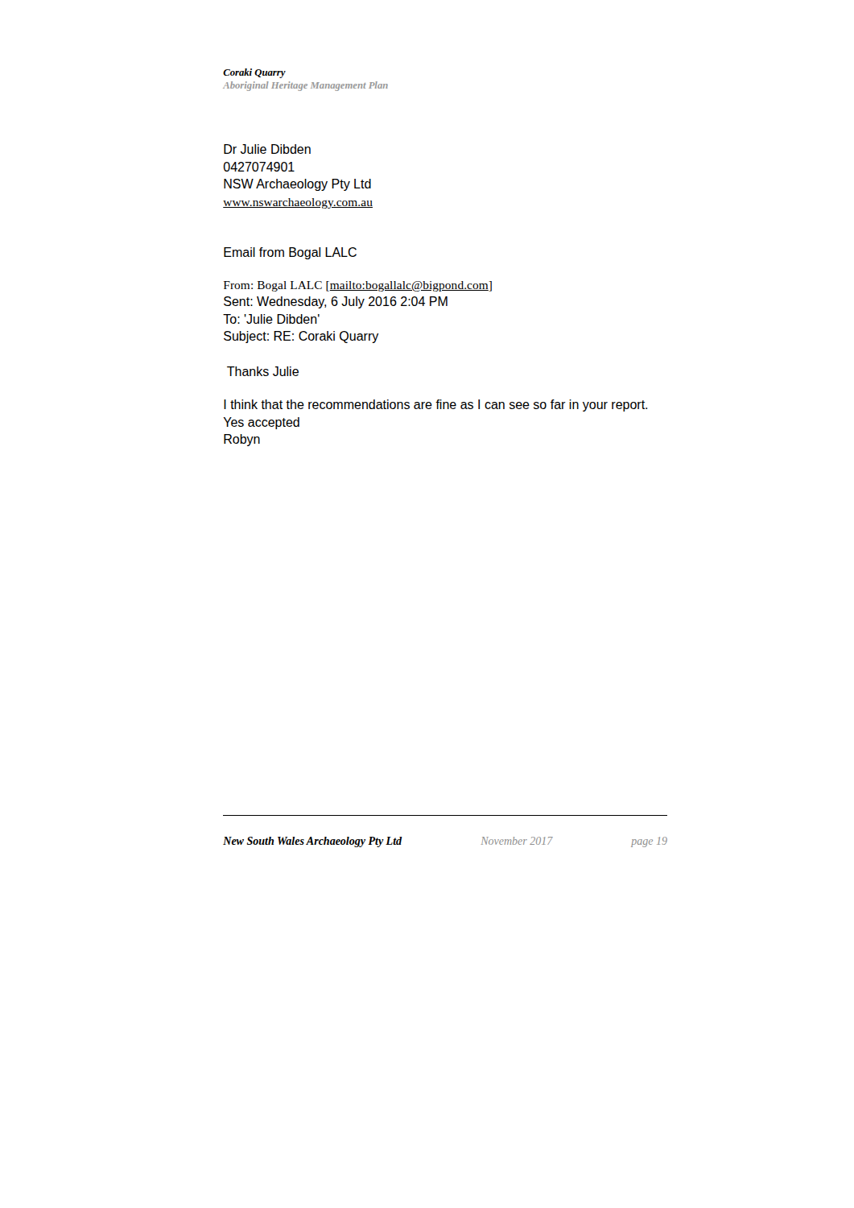Coraki Quarry
Aboriginal Heritage Management Plan
Dr Julie Dibden
0427074901
NSW Archaeology Pty Ltd
www.nswarchaeology.com.au
Email from Bogal LALC
From: Bogal LALC [mailto:bogallalc@bigpond.com]
Sent: Wednesday, 6 July 2016 2:04 PM
To: 'Julie Dibden'
Subject: RE: Coraki Quarry
Thanks Julie
I think that the recommendations are fine as I can see so far in your report. Yes accepted
Robyn
New South Wales Archaeology Pty Ltd
November 2017
page 19